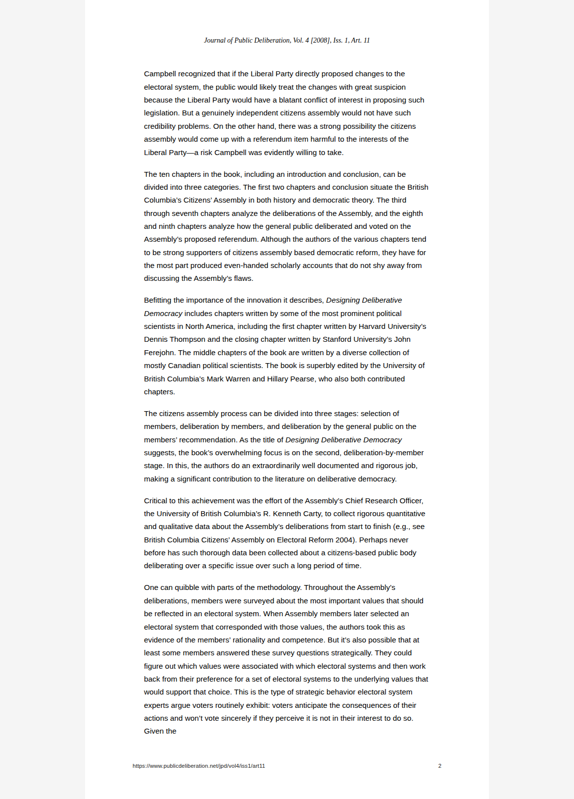Journal of Public Deliberation, Vol. 4 [2008], Iss. 1, Art. 11
Campbell recognized that if the Liberal Party directly proposed changes to the electoral system, the public would likely treat the changes with great suspicion because the Liberal Party would have a blatant conflict of interest in proposing such legislation. But a genuinely independent citizens assembly would not have such credibility problems. On the other hand, there was a strong possibility the citizens assembly would come up with a referendum item harmful to the interests of the Liberal Party—a risk Campbell was evidently willing to take.
The ten chapters in the book, including an introduction and conclusion, can be divided into three categories. The first two chapters and conclusion situate the British Columbia’s Citizens’ Assembly in both history and democratic theory. The third through seventh chapters analyze the deliberations of the Assembly, and the eighth and ninth chapters analyze how the general public deliberated and voted on the Assembly’s proposed referendum. Although the authors of the various chapters tend to be strong supporters of citizens assembly based democratic reform, they have for the most part produced even-handed scholarly accounts that do not shy away from discussing the Assembly’s flaws.
Befitting the importance of the innovation it describes, Designing Deliberative Democracy includes chapters written by some of the most prominent political scientists in North America, including the first chapter written by Harvard University’s Dennis Thompson and the closing chapter written by Stanford University’s John Ferejohn. The middle chapters of the book are written by a diverse collection of mostly Canadian political scientists. The book is superbly edited by the University of British Columbia’s Mark Warren and Hillary Pearse, who also both contributed chapters.
The citizens assembly process can be divided into three stages: selection of members, deliberation by members, and deliberation by the general public on the members’ recommendation. As the title of Designing Deliberative Democracy suggests, the book’s overwhelming focus is on the second, deliberation-by-member stage. In this, the authors do an extraordinarily well documented and rigorous job, making a significant contribution to the literature on deliberative democracy.
Critical to this achievement was the effort of the Assembly’s Chief Research Officer, the University of British Columbia’s R. Kenneth Carty, to collect rigorous quantitative and qualitative data about the Assembly’s deliberations from start to finish (e.g., see British Columbia Citizens’ Assembly on Electoral Reform 2004). Perhaps never before has such thorough data been collected about a citizens-based public body deliberating over a specific issue over such a long period of time.
One can quibble with parts of the methodology. Throughout the Assembly’s deliberations, members were surveyed about the most important values that should be reflected in an electoral system. When Assembly members later selected an electoral system that corresponded with those values, the authors took this as evidence of the members’ rationality and competence. But it’s also possible that at least some members answered these survey questions strategically. They could figure out which values were associated with which electoral systems and then work back from their preference for a set of electoral systems to the underlying values that would support that choice. This is the type of strategic behavior electoral system experts argue voters routinely exhibit: voters anticipate the consequences of their actions and won’t vote sincerely if they perceive it is not in their interest to do so. Given the
https://www.publicdeliberation.net/jpd/vol4/iss1/art11 2